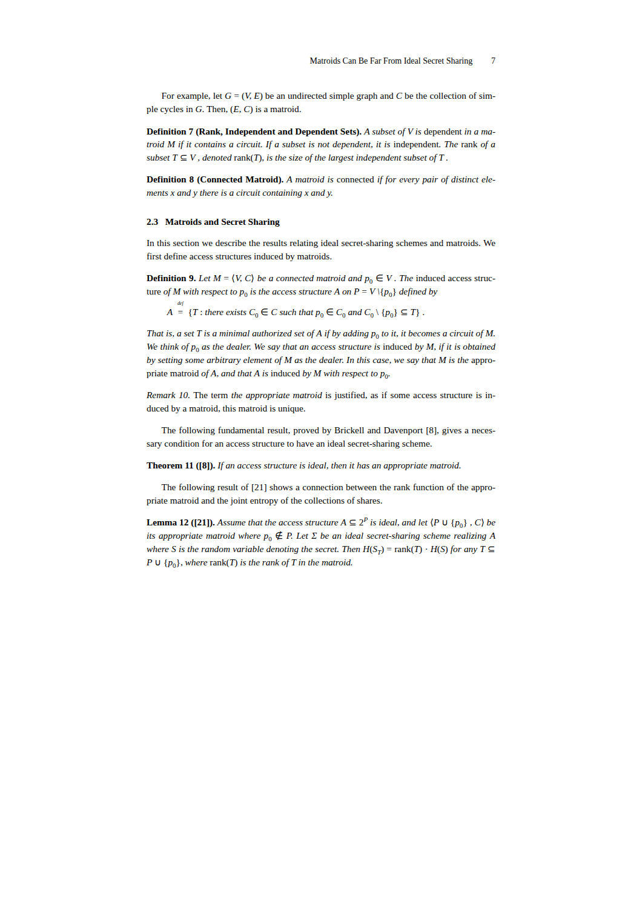Matroids Can Be Far From Ideal Secret Sharing 7
For example, let G = (V, E) be an undirected simple graph and C be the collection of simple cycles in G. Then, (E, C) is a matroid.
Definition 7 (Rank, Independent and Dependent Sets). A subset of V is dependent in a matroid M if it contains a circuit. If a subset is not dependent, it is independent. The rank of a subset T ⊆ V , denoted rank(T), is the size of the largest independent subset of T .
Definition 8 (Connected Matroid). A matroid is connected if for every pair of distinct elements x and y there is a circuit containing x and y.
2.3 Matroids and Secret Sharing
In this section we describe the results relating ideal secret-sharing schemes and matroids. We first define access structures induced by matroids.
Definition 9. Let M = ⟨V, C⟩ be a connected matroid and p0 ∈ V . The induced access structure of M with respect to p0 is the access structure A on P = V \{p0} defined by
A def= {T : there exists C0 ∈ C such that p0 ∈ C0 and C0 \ {p0} ⊆ T} .
That is, a set T is a minimal authorized set of A if by adding p0 to it, it becomes a circuit of M. We think of p0 as the dealer. We say that an access structure is induced by M, if it is obtained by setting some arbitrary element of M as the dealer. In this case, we say that M is the appropriate matroid of A, and that A is induced by M with respect to p0.
Remark 10. The term the appropriate matroid is justified, as if some access structure is induced by a matroid, this matroid is unique.
The following fundamental result, proved by Brickell and Davenport [8], gives a necessary condition for an access structure to have an ideal secret-sharing scheme.
Theorem 11 ([8]). If an access structure is ideal, then it has an appropriate matroid.
The following result of [21] shows a connection between the rank function of the appropriate matroid and the joint entropy of the collections of shares.
Lemma 12 ([21]). Assume that the access structure A ⊆ 2P is ideal, and let ⟨P ∪ {p0} , C⟩ be its appropriate matroid where p0 ∉ P. Let Σ be an ideal secret-sharing scheme realizing A where S is the random variable denoting the secret. Then H(ST) = rank(T) · H(S) for any T ⊆ P ∪ {p0}, where rank(T) is the rank of T in the matroid.